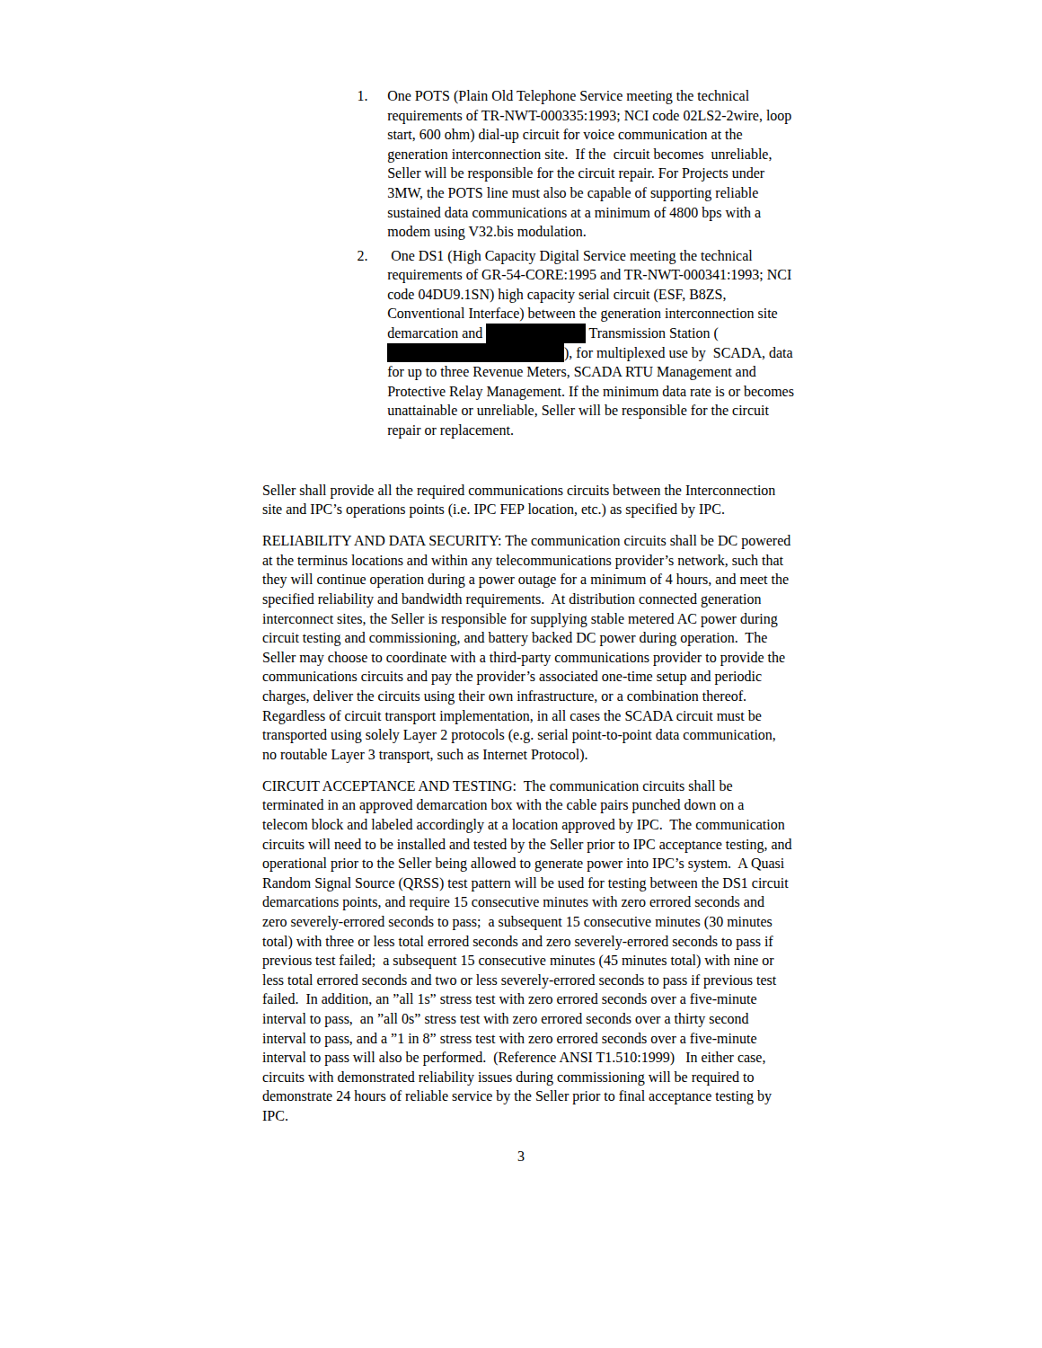1. One POTS (Plain Old Telephone Service meeting the technical requirements of TR-NWT-000335:1993; NCI code 02LS2-2wire, loop start, 600 ohm) dial-up circuit for voice communication at the generation interconnection site. If the circuit becomes unreliable, Seller will be responsible for the circuit repair. For Projects under 3MW, the POTS line must also be capable of supporting reliable sustained data communications at a minimum of 4800 bps with a modem using V32.bis modulation.
2. One DS1 (High Capacity Digital Service meeting the technical requirements of GR-54-CORE:1995 and TR-NWT-000341:1993; NCI code 04DU9.1SN) high capacity serial circuit (ESF, B8ZS, Conventional Interface) between the generation interconnection site demarcation and Transmission Station ( ), for multiplexed use by SCADA, data for up to three Revenue Meters, SCADA RTU Management and Protective Relay Management. If the minimum data rate is or becomes unattainable or unreliable, Seller will be responsible for the circuit repair or replacement.
Seller shall provide all the required communications circuits between the Interconnection site and IPC’s operations points (i.e. IPC FEP location, etc.) as specified by IPC.
RELIABILITY AND DATA SECURITY: The communication circuits shall be DC powered at the terminus locations and within any telecommunications provider’s network, such that they will continue operation during a power outage for a minimum of 4 hours, and meet the specified reliability and bandwidth requirements. At distribution connected generation interconnect sites, the Seller is responsible for supplying stable metered AC power during circuit testing and commissioning, and battery backed DC power during operation. The Seller may choose to coordinate with a third-party communications provider to provide the communications circuits and pay the provider’s associated one-time setup and periodic charges, deliver the circuits using their own infrastructure, or a combination thereof. Regardless of circuit transport implementation, in all cases the SCADA circuit must be transported using solely Layer 2 protocols (e.g. serial point-to-point data communication, no routable Layer 3 transport, such as Internet Protocol).
CIRCUIT ACCEPTANCE AND TESTING: The communication circuits shall be terminated in an approved demarcation box with the cable pairs punched down on a telecom block and labeled accordingly at a location approved by IPC. The communication circuits will need to be installed and tested by the Seller prior to IPC acceptance testing, and operational prior to the Seller being allowed to generate power into IPC’s system. A Quasi Random Signal Source (QRSS) test pattern will be used for testing between the DS1 circuit demarcations points, and require 15 consecutive minutes with zero errored seconds and zero severely-errored seconds to pass; a subsequent 15 consecutive minutes (30 minutes total) with three or less total errored seconds and zero severely-errored seconds to pass if previous test failed; a subsequent 15 consecutive minutes (45 minutes total) with nine or less total errored seconds and two or less severely-errored seconds to pass if previous test failed. In addition, an ”all 1s” stress test with zero errored seconds over a five-minute interval to pass, an ”all 0s” stress test with zero errored seconds over a thirty second interval to pass, and a ”1 in 8” stress test with zero errored seconds over a five-minute interval to pass will also be performed. (Reference ANSI T1.510:1999) In either case, circuits with demonstrated reliability issues during commissioning will be required to demonstrate 24 hours of reliable service by the Seller prior to final acceptance testing by IPC.
3